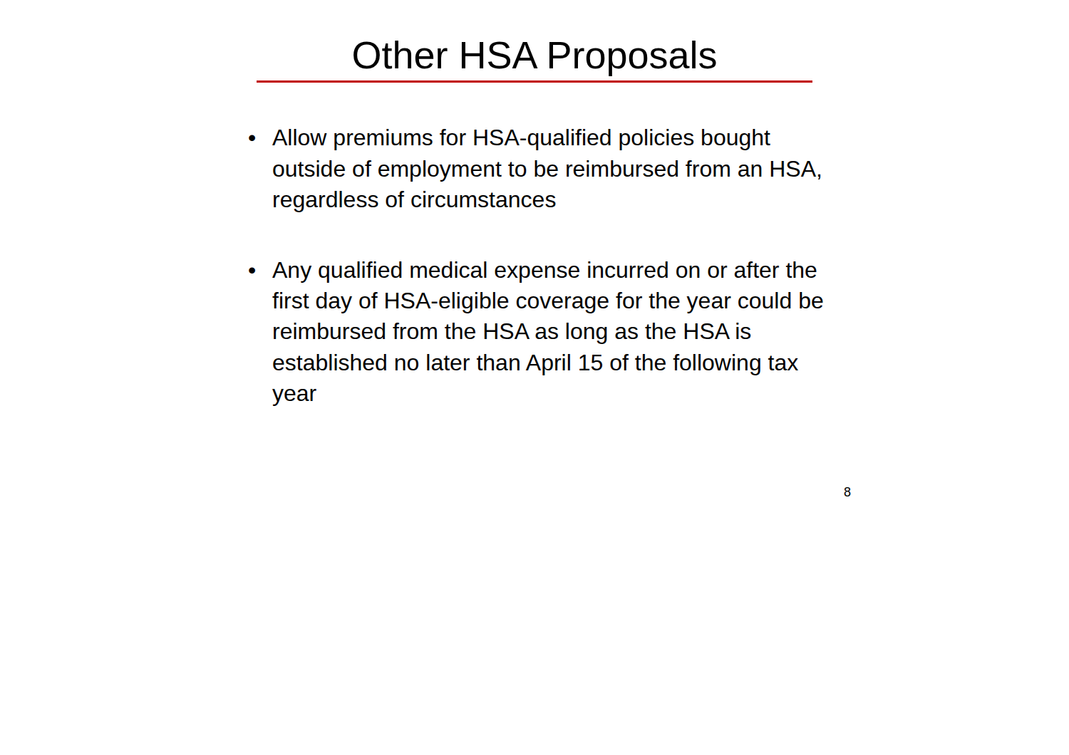Other HSA Proposals
Allow premiums for HSA-qualified policies bought outside of employment to be reimbursed from an HSA, regardless of circumstances
Any qualified medical expense incurred on or after the first day of HSA-eligible coverage for the year could be reimbursed from the HSA as long as the HSA is established no later than April 15 of the following tax year
8